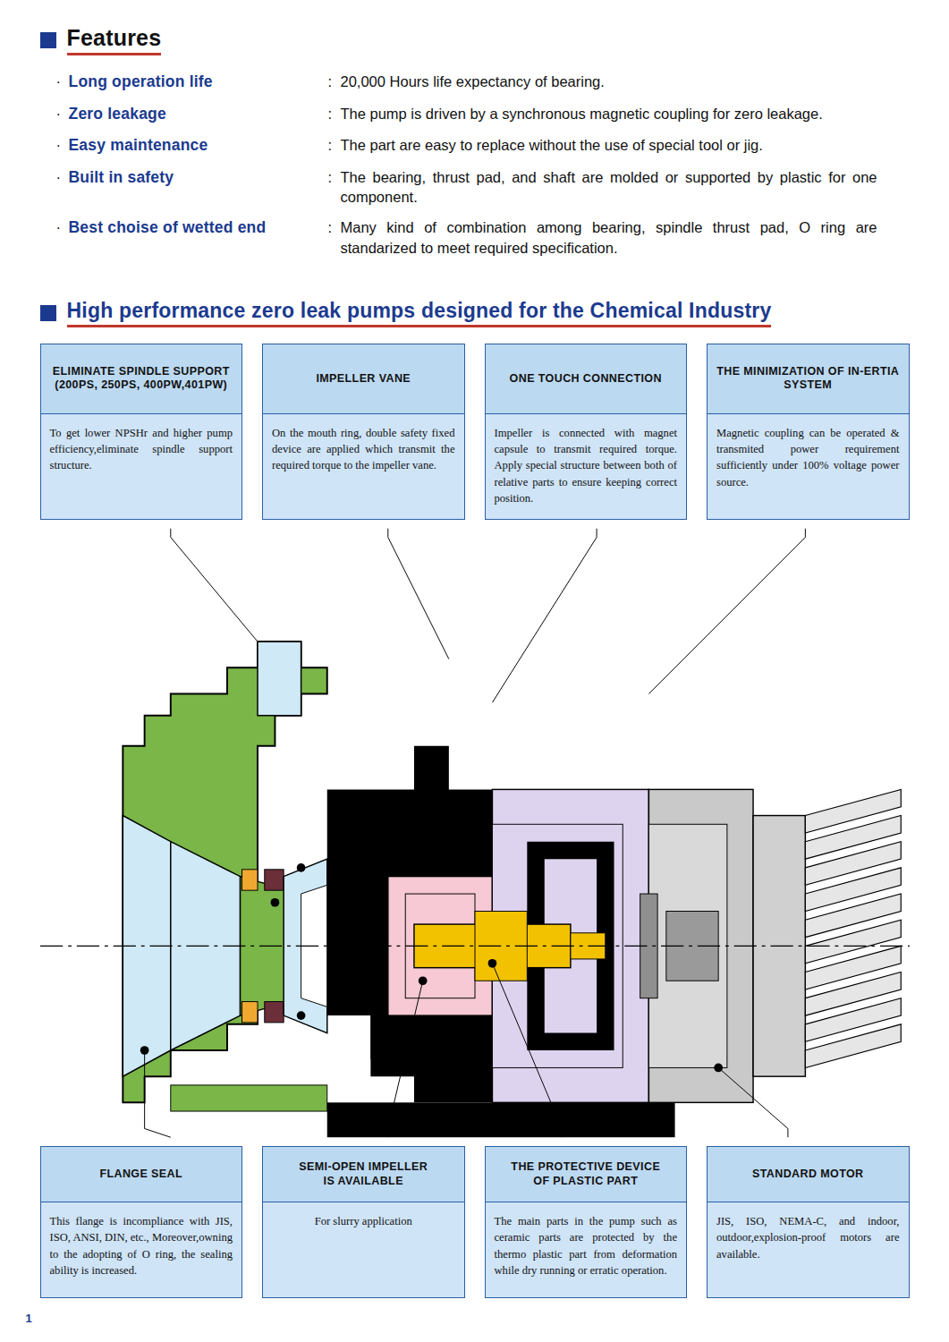Features
· Long operation life : 20,000 Hours life expectancy of bearing.
· Zero leakage : The pump is driven by a synchronous magnetic coupling for zero leakage.
· Easy maintenance : The part are easy to replace without the use of special tool or jig.
· Built in safety : The bearing, thrust pad, and shaft are molded or supported by plastic for one component.
· Best choise of wetted end : Many kind of combination among bearing, spindle thrust pad, O ring are standarized to meet required specification.
High performance zero leak pumps designed for the Chemical Industry
ELIMINATE SPINDLE SUPPORT (200PS, 250PS, 400PW,401PW)
To get lower NPSHr and higher pump efficiency,eliminate spindle support structure.
IMPELLER VANE
On the mouth ring, double safety fixed device are applied which transmit the required torque to the impeller vane.
ONE TOUCH CONNECTION
Impeller is connected with magnet capsule to transmit required torque. Apply special structure between both of relative parts to ensure keeping correct position.
THE MINIMIZATION OF IN-ERTIA SYSTEM
Magnetic coupling can be operated & transmited power requirement sufficiently under 100% voltage power source.
FLANGE SEAL
This flange is incompliance with JIS, ISO, ANSI, DIN, etc., Moreover,owning to the adopting of O ring, the sealing ability is increased.
SEMI-OPEN IMPELLER
IS AVAILABLE
For slurry application
THE PROTECTIVE DEVICE
OF PLASTIC PART
The main parts in the pump such as ceramic parts are protected by the thermo plastic part from deformation while dry running or erratic operation.
STANDARD MOTOR
JIS, ISO, NEMA-C, and indoor, outdoor,explosion-proof motors are available.
1